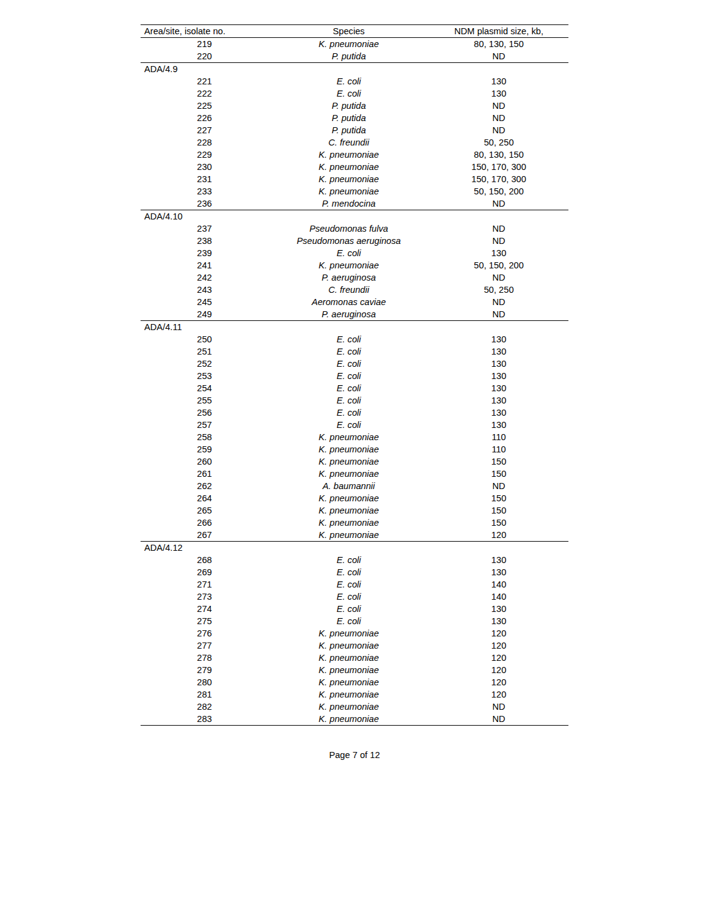| Area/site, isolate no. | Species | NDM plasmid size, kb, |
| --- | --- | --- |
| 219 | K. pneumoniae | 80, 130, 150 |
| 220 | P. putida | ND |
| ADA/4.9 |
| 221 | E. coli | 130 |
| 222 | E. coli | 130 |
| 225 | P. putida | ND |
| 226 | P. putida | ND |
| 227 | P. putida | ND |
| 228 | C. freundii | 50, 250 |
| 229 | K. pneumoniae | 80, 130, 150 |
| 230 | K. pneumoniae | 150, 170, 300 |
| 231 | K. pneumoniae | 150, 170, 300 |
| 233 | K. pneumoniae | 50, 150, 200 |
| 236 | P. mendocina | ND |
| ADA/4.10 |
| 237 | Pseudomonas fulva | ND |
| 238 | Pseudomonas aeruginosa | ND |
| 239 | E. coli | 130 |
| 241 | K. pneumoniae | 50, 150, 200 |
| 242 | P. aeruginosa | ND |
| 243 | C. freundii | 50, 250 |
| 245 | Aeromonas caviae | ND |
| 249 | P. aeruginosa | ND |
| ADA/4.11 |
| 250 | E. coli | 130 |
| 251 | E. coli | 130 |
| 252 | E. coli | 130 |
| 253 | E. coli | 130 |
| 254 | E. coli | 130 |
| 255 | E. coli | 130 |
| 256 | E. coli | 130 |
| 257 | E. coli | 130 |
| 258 | K. pneumoniae | 110 |
| 259 | K. pneumoniae | 110 |
| 260 | K. pneumoniae | 150 |
| 261 | K. pneumoniae | 150 |
| 262 | A. baumannii | ND |
| 264 | K. pneumoniae | 150 |
| 265 | K. pneumoniae | 150 |
| 266 | K. pneumoniae | 150 |
| 267 | K. pneumoniae | 120 |
| ADA/4.12 |
| 268 | E. coli | 130 |
| 269 | E. coli | 130 |
| 271 | E. coli | 140 |
| 273 | E. coli | 140 |
| 274 | E. coli | 130 |
| 275 | E. coli | 130 |
| 276 | K. pneumoniae | 120 |
| 277 | K. pneumoniae | 120 |
| 278 | K. pneumoniae | 120 |
| 279 | K. pneumoniae | 120 |
| 280 | K. pneumoniae | 120 |
| 281 | K. pneumoniae | 120 |
| 282 | K. pneumoniae | ND |
| 283 | K. pneumoniae | ND |
Page 7 of 12